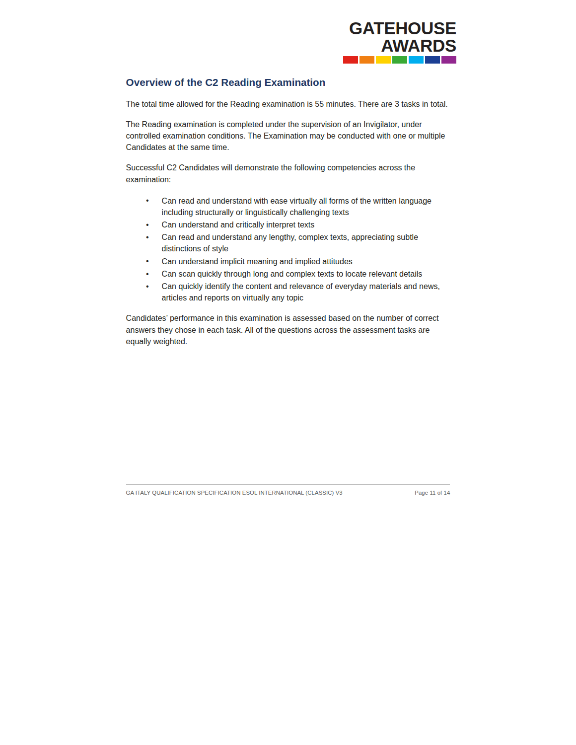GATEHOUSE
AWARDS
Overview of the C2 Reading Examination
The total time allowed for the Reading examination is 55 minutes. There are 3 tasks in total.
The Reading examination is completed under the supervision of an Invigilator, under controlled examination conditions. The Examination may be conducted with one or multiple Candidates at the same time.
Successful C2 Candidates will demonstrate the following competencies across the examination:
Can read and understand with ease virtually all forms of the written language including structurally or linguistically challenging texts
Can understand and critically interpret texts
Can read and understand any lengthy, complex texts, appreciating subtle distinctions of style
Can understand implicit meaning and implied attitudes
Can scan quickly through long and complex texts to locate relevant details
Can quickly identify the content and relevance of everyday materials and news, articles and reports on virtually any topic
Candidates’ performance in this examination is assessed based on the number of correct answers they chose in each task. All of the questions across the assessment tasks are equally weighted.
GA Italy Qualification Specification ESOL International (Classic) V3
Page 11 of 14